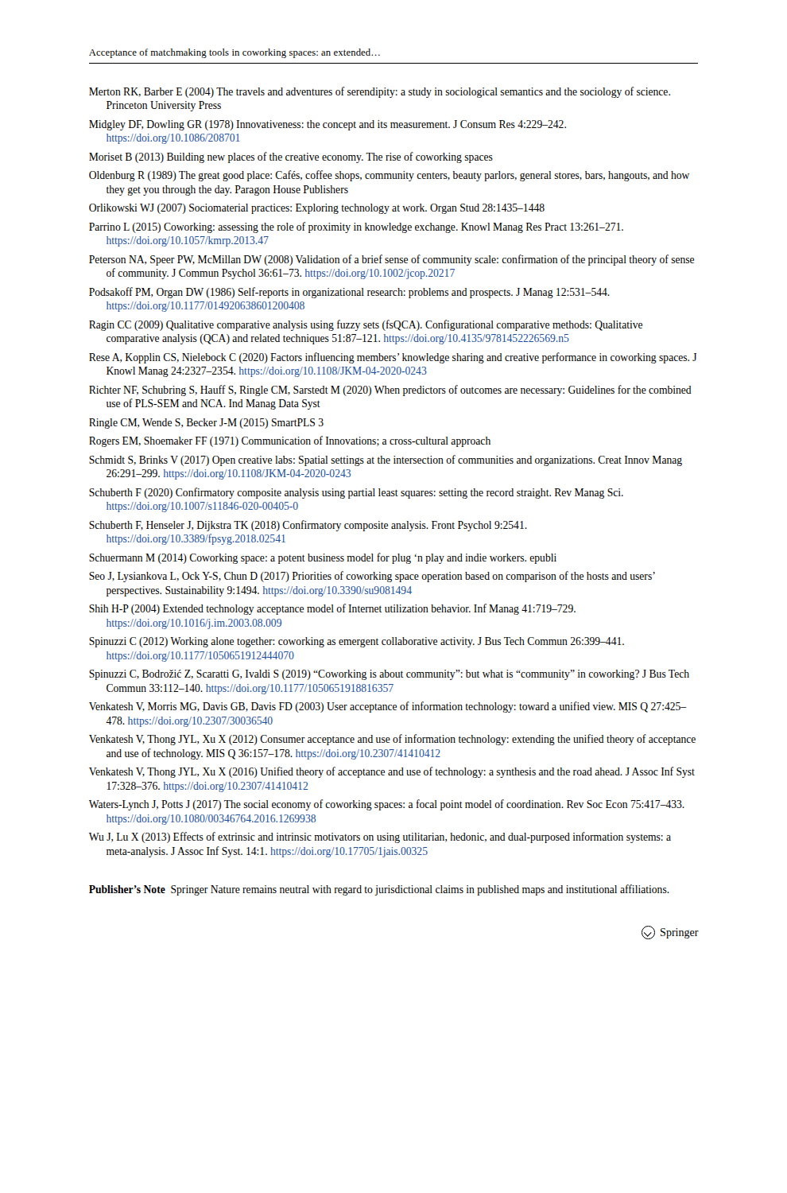Acceptance of matchmaking tools in coworking spaces: an extended…
Merton RK, Barber E (2004) The travels and adventures of serendipity: a study in sociological semantics and the sociology of science. Princeton University Press
Midgley DF, Dowling GR (1978) Innovativeness: the concept and its measurement. J Consum Res 4:229–242. https://doi.org/10.1086/208701
Moriset B (2013) Building new places of the creative economy. The rise of coworking spaces
Oldenburg R (1989) The great good place: Cafés, coffee shops, community centers, beauty parlors, general stores, bars, hangouts, and how they get you through the day. Paragon House Publishers
Orlikowski WJ (2007) Sociomaterial practices: Exploring technology at work. Organ Stud 28:1435–1448
Parrino L (2015) Coworking: assessing the role of proximity in knowledge exchange. Knowl Manag Res Pract 13:261–271. https://doi.org/10.1057/kmrp.2013.47
Peterson NA, Speer PW, McMillan DW (2008) Validation of a brief sense of community scale: confirmation of the principal theory of sense of community. J Commun Psychol 36:61–73. https://doi.org/10.1002/jcop.20217
Podsakoff PM, Organ DW (1986) Self-reports in organizational research: problems and prospects. J Manag 12:531–544. https://doi.org/10.1177/014920638601200408
Ragin CC (2009) Qualitative comparative analysis using fuzzy sets (fsQCA). Configurational comparative methods: Qualitative comparative analysis (QCA) and related techniques 51:87–121. https://doi.org/10.4135/9781452226569.n5
Rese A, Kopplin CS, Nielebock C (2020) Factors influencing members’ knowledge sharing and creative performance in coworking spaces. J Knowl Manag 24:2327–2354. https://doi.org/10.1108/JKM-04-2020-0243
Richter NF, Schubring S, Hauff S, Ringle CM, Sarstedt M (2020) When predictors of outcomes are necessary: Guidelines for the combined use of PLS-SEM and NCA. Ind Manag Data Syst
Ringle CM, Wende S, Becker J-M (2015) SmartPLS 3
Rogers EM, Shoemaker FF (1971) Communication of Innovations; a cross-cultural approach
Schmidt S, Brinks V (2017) Open creative labs: Spatial settings at the intersection of communities and organizations. Creat Innov Manag 26:291–299. https://doi.org/10.1108/JKM-04-2020-0243
Schuberth F (2020) Confirmatory composite analysis using partial least squares: setting the record straight. Rev Manag Sci. https://doi.org/10.1007/s11846-020-00405-0
Schuberth F, Henseler J, Dijkstra TK (2018) Confirmatory composite analysis. Front Psychol 9:2541. https://doi.org/10.3389/fpsyg.2018.02541
Schuermann M (2014) Coworking space: a potent business model for plug ‘n play and indie workers. epubli
Seo J, Lysiankova L, Ock Y-S, Chun D (2017) Priorities of coworking space operation based on comparison of the hosts and users’ perspectives. Sustainability 9:1494. https://doi.org/10.3390/su9081494
Shih H-P (2004) Extended technology acceptance model of Internet utilization behavior. Inf Manag 41:719–729. https://doi.org/10.1016/j.im.2003.08.009
Spinuzzi C (2012) Working alone together: coworking as emergent collaborative activity. J Bus Tech Commun 26:399–441. https://doi.org/10.1177/1050651912444070
Spinuzzi C, Bodrožić Z, Scaratti G, Ivaldi S (2019) “Coworking is about community”: but what is “community” in coworking? J Bus Tech Commun 33:112–140. https://doi.org/10.1177/1050651918816357
Venkatesh V, Morris MG, Davis GB, Davis FD (2003) User acceptance of information technology: toward a unified view. MIS Q 27:425–478. https://doi.org/10.2307/30036540
Venkatesh V, Thong JYL, Xu X (2012) Consumer acceptance and use of information technology: extending the unified theory of acceptance and use of technology. MIS Q 36:157–178. https://doi.org/10.2307/41410412
Venkatesh V, Thong JYL, Xu X (2016) Unified theory of acceptance and use of technology: a synthesis and the road ahead. J Assoc Inf Syst 17:328–376. https://doi.org/10.2307/41410412
Waters-Lynch J, Potts J (2017) The social economy of coworking spaces: a focal point model of coordination. Rev Soc Econ 75:417–433. https://doi.org/10.1080/00346764.2016.1269938
Wu J, Lu X (2013) Effects of extrinsic and intrinsic motivators on using utilitarian, hedonic, and dual-purposed information systems: a meta-analysis. J Assoc Inf Syst. 14:1. https://doi.org/10.17705/1jais.00325
Publisher’s Note Springer Nature remains neutral with regard to jurisdictional claims in published maps and institutional affiliations.
Springer